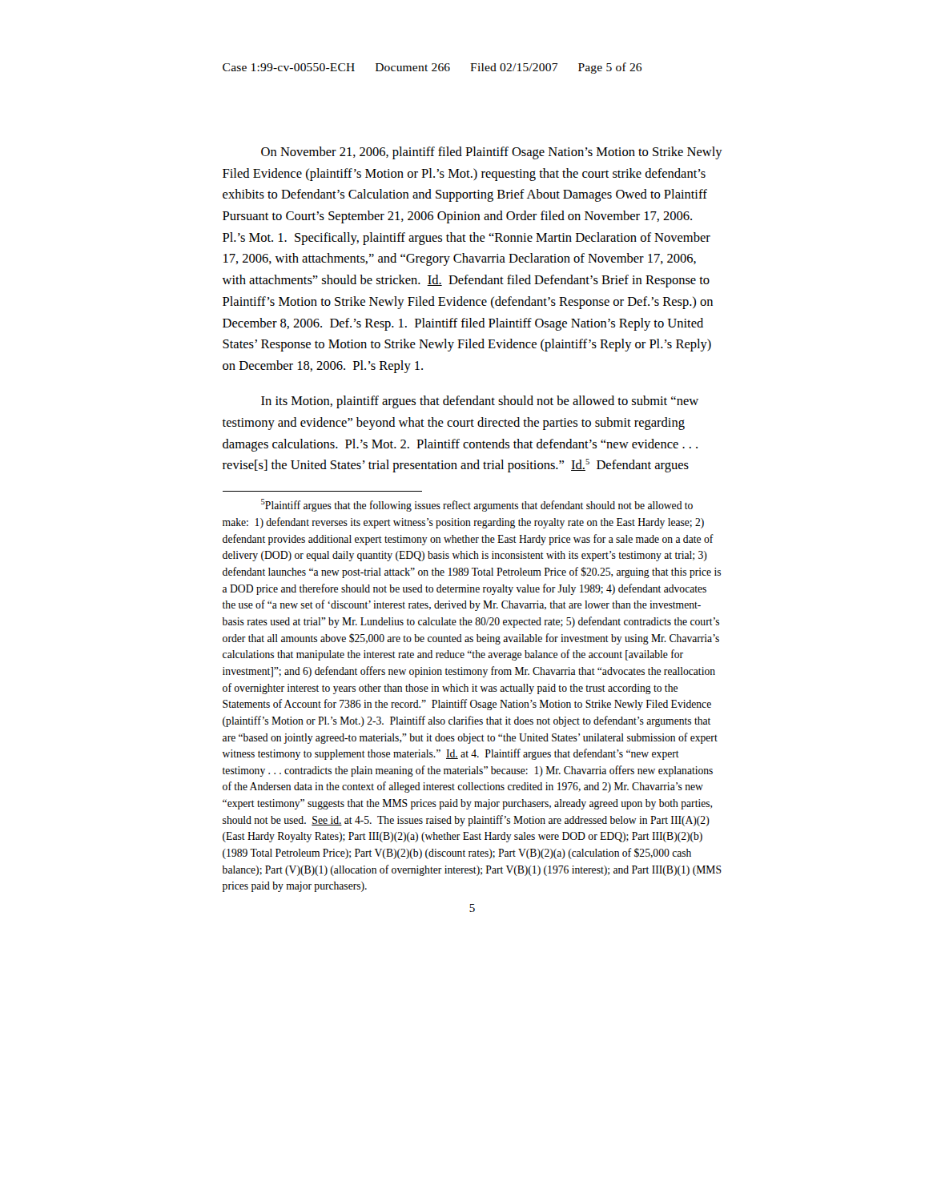Case 1:99-cv-00550-ECH Document 266 Filed 02/15/2007 Page 5 of 26
On November 21, 2006, plaintiff filed Plaintiff Osage Nation’s Motion to Strike Newly Filed Evidence (plaintiff’s Motion or Pl.’s Mot.) requesting that the court strike defendant’s exhibits to Defendant’s Calculation and Supporting Brief About Damages Owed to Plaintiff Pursuant to Court’s September 21, 2006 Opinion and Order filed on November 17, 2006. Pl.’s Mot. 1. Specifically, plaintiff argues that the “Ronnie Martin Declaration of November 17, 2006, with attachments,” and “Gregory Chavarria Declaration of November 17, 2006, with attachments” should be stricken. Id. Defendant filed Defendant’s Brief in Response to Plaintiff’s Motion to Strike Newly Filed Evidence (defendant’s Response or Def.’s Resp.) on December 8, 2006. Def.’s Resp. 1. Plaintiff filed Plaintiff Osage Nation’s Reply to United States’ Response to Motion to Strike Newly Filed Evidence (plaintiff’s Reply or Pl.’s Reply) on December 18, 2006. Pl.’s Reply 1.
In its Motion, plaintiff argues that defendant should not be allowed to submit “new testimony and evidence” beyond what the court directed the parties to submit regarding damages calculations. Pl.’s Mot. 2. Plaintiff contends that defendant’s “new evidence . . . revise[s] the United States’ trial presentation and trial positions.” Id.5 Defendant argues
5Plaintiff argues that the following issues reflect arguments that defendant should not be allowed to make: 1) defendant reverses its expert witness’s position regarding the royalty rate on the East Hardy lease; 2) defendant provides additional expert testimony on whether the East Hardy price was for a sale made on a date of delivery (DOD) or equal daily quantity (EDQ) basis which is inconsistent with its expert’s testimony at trial; 3) defendant launches “a new post-trial attack” on the 1989 Total Petroleum Price of $20.25, arguing that this price is a DOD price and therefore should not be used to determine royalty value for July 1989; 4) defendant advocates the use of “a new set of ‘discount’ interest rates, derived by Mr. Chavarria, that are lower than the investment-basis rates used at trial” by Mr. Lundelius to calculate the 80/20 expected rate; 5) defendant contradicts the court’s order that all amounts above $25,000 are to be counted as being available for investment by using Mr. Chavarria’s calculations that manipulate the interest rate and reduce “the average balance of the account [available for investment]”; and 6) defendant offers new opinion testimony from Mr. Chavarria that “advocates the reallocation of overnighter interest to years other than those in which it was actually paid to the trust according to the Statements of Account for 7386 in the record.” Plaintiff Osage Nation’s Motion to Strike Newly Filed Evidence (plaintiff’s Motion or Pl.’s Mot.) 2-3. Plaintiff also clarifies that it does not object to defendant’s arguments that are “based on jointly agreed-to materials,” but it does object to “the United States’ unilateral submission of expert witness testimony to supplement those materials.” Id. at 4. Plaintiff argues that defendant’s “new expert testimony . . . contradicts the plain meaning of the materials” because: 1) Mr. Chavarria offers new explanations of the Andersen data in the context of alleged interest collections credited in 1976, and 2) Mr. Chavarria’s new “expert testimony” suggests that the MMS prices paid by major purchasers, already agreed upon by both parties, should not be used. See id. at 4-5. The issues raised by plaintiff’s Motion are addressed below in Part III(A)(2) (East Hardy Royalty Rates); Part III(B)(2)(a) (whether East Hardy sales were DOD or EDQ); Part III(B)(2)(b) (1989 Total Petroleum Price); Part V(B)(2)(b) (discount rates); Part V(B)(2)(a) (calculation of $25,000 cash balance); Part (V)(B)(1) (allocation of overnighter interest); Part V(B)(1) (1976 interest); and Part III(B)(1) (MMS prices paid by major purchasers).
5